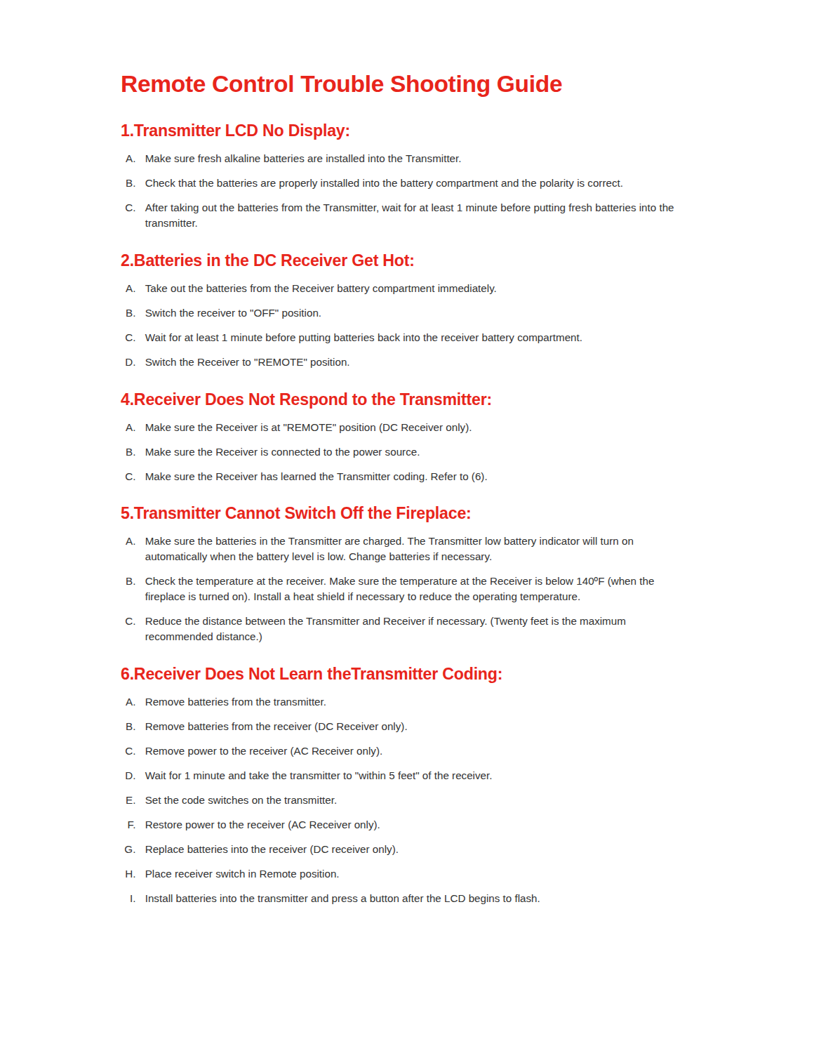Remote Control Trouble Shooting Guide
1.Transmitter LCD No Display:
Make sure fresh alkaline batteries are installed into the Transmitter.
Check that the batteries are properly installed into the battery compartment and the polarity is correct.
After taking out the batteries from the Transmitter, wait for at least 1 minute before putting fresh batteries into the transmitter.
2.Batteries in the DC Receiver Get Hot:
Take out the batteries from the Receiver battery compartment immediately.
Switch the receiver to "OFF" position.
Wait for at least 1 minute before putting batteries back into the receiver battery compartment.
Switch the Receiver to "REMOTE" position.
4.Receiver Does Not Respond to the Transmitter:
Make sure the Receiver is at "REMOTE" position (DC Receiver only).
Make sure the Receiver is connected to the power source.
Make sure the Receiver has learned the Transmitter coding. Refer to (6).
5.Transmitter Cannot Switch Off the Fireplace:
Make sure the batteries in the Transmitter are charged. The Transmitter low battery indicator will turn on automatically when the battery level is low. Change batteries if necessary.
Check the temperature at the receiver. Make sure the temperature at the Receiver is below 140ºF (when the fireplace is turned on). Install a heat shield if necessary to reduce the operating temperature.
Reduce the distance between the Transmitter and Receiver if necessary. (Twenty feet is the maximum recommended distance.)
6.Receiver Does Not Learn theTransmitter Coding:
Remove batteries from the transmitter.
Remove batteries from the receiver (DC Receiver only).
Remove power to the receiver (AC Receiver only).
Wait for 1 minute and take the transmitter to "within 5 feet" of the receiver.
Set the code switches on the transmitter.
Restore power to the receiver (AC Receiver only).
Replace batteries into the receiver (DC receiver only).
Place receiver switch in Remote position.
Install batteries into the transmitter and press a button after the LCD begins to flash.